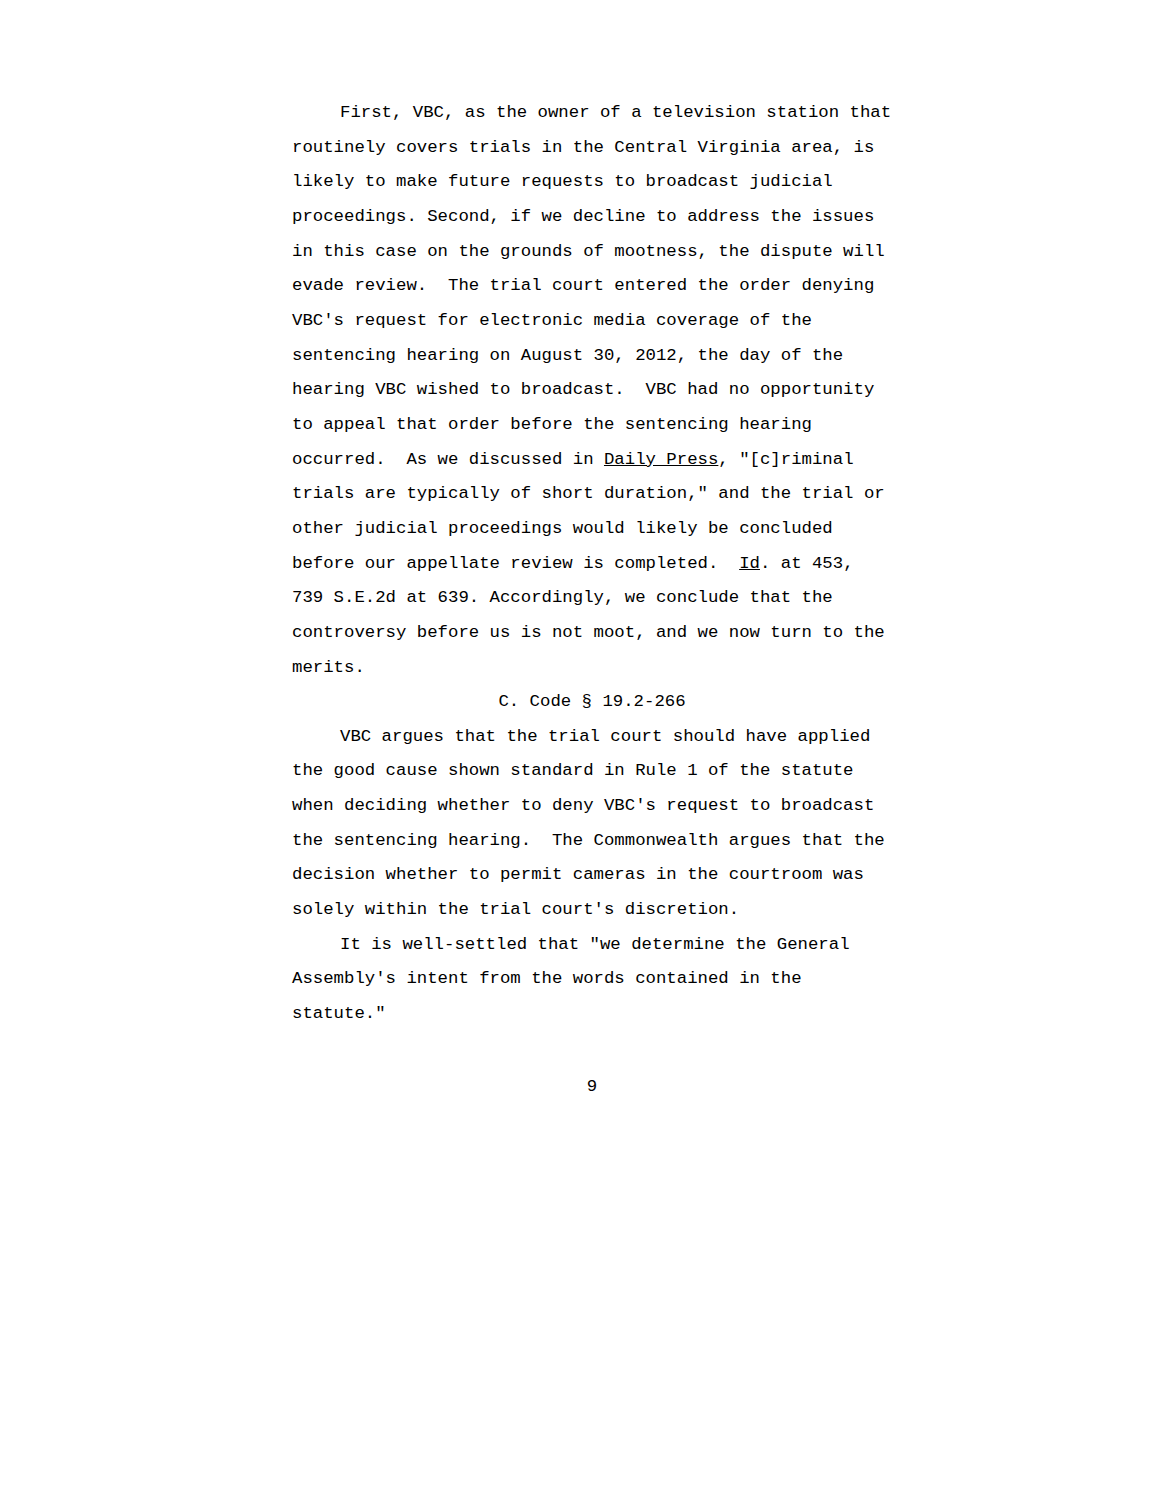First, VBC, as the owner of a television station that routinely covers trials in the Central Virginia area, is likely to make future requests to broadcast judicial proceedings. Second, if we decline to address the issues in this case on the grounds of mootness, the dispute will evade review. The trial court entered the order denying VBC's request for electronic media coverage of the sentencing hearing on August 30, 2012, the day of the hearing VBC wished to broadcast. VBC had no opportunity to appeal that order before the sentencing hearing occurred. As we discussed in Daily Press, "[c]riminal trials are typically of short duration," and the trial or other judicial proceedings would likely be concluded before our appellate review is completed. Id. at 453, 739 S.E.2d at 639. Accordingly, we conclude that the controversy before us is not moot, and we now turn to the merits.
C. Code § 19.2-266
VBC argues that the trial court should have applied the good cause shown standard in Rule 1 of the statute when deciding whether to deny VBC's request to broadcast the sentencing hearing. The Commonwealth argues that the decision whether to permit cameras in the courtroom was solely within the trial court's discretion.
It is well-settled that "we determine the General Assembly's intent from the words contained in the statute."
9